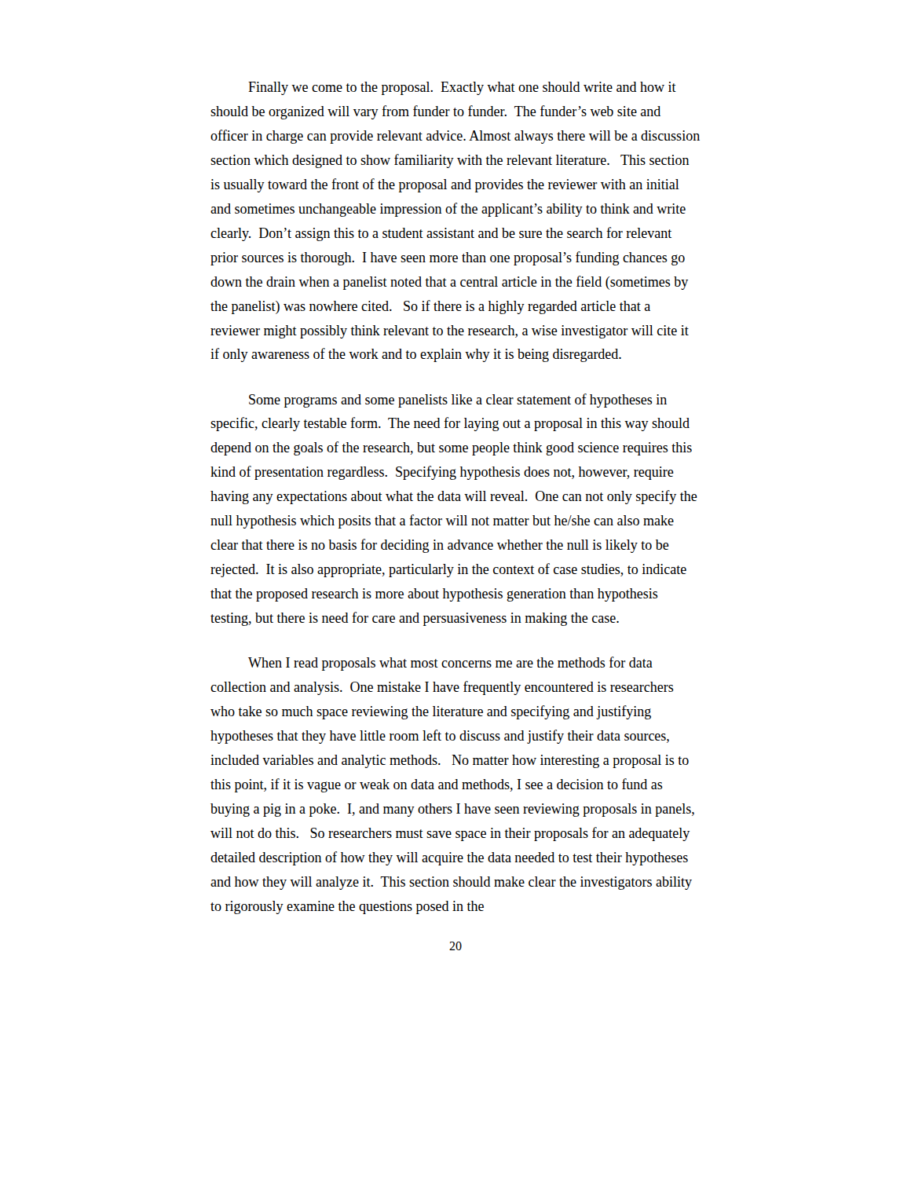Finally we come to the proposal. Exactly what one should write and how it should be organized will vary from funder to funder. The funder’s web site and officer in charge can provide relevant advice. Almost always there will be a discussion section which designed to show familiarity with the relevant literature. This section is usually toward the front of the proposal and provides the reviewer with an initial and sometimes unchangeable impression of the applicant’s ability to think and write clearly. Don’t assign this to a student assistant and be sure the search for relevant prior sources is thorough. I have seen more than one proposal’s funding chances go down the drain when a panelist noted that a central article in the field (sometimes by the panelist) was nowhere cited. So if there is a highly regarded article that a reviewer might possibly think relevant to the research, a wise investigator will cite it if only awareness of the work and to explain why it is being disregarded.
Some programs and some panelists like a clear statement of hypotheses in specific, clearly testable form. The need for laying out a proposal in this way should depend on the goals of the research, but some people think good science requires this kind of presentation regardless. Specifying hypothesis does not, however, require having any expectations about what the data will reveal. One can not only specify the null hypothesis which posits that a factor will not matter but he/she can also make clear that there is no basis for deciding in advance whether the null is likely to be rejected. It is also appropriate, particularly in the context of case studies, to indicate that the proposed research is more about hypothesis generation than hypothesis testing, but there is need for care and persuasiveness in making the case.
When I read proposals what most concerns me are the methods for data collection and analysis. One mistake I have frequently encountered is researchers who take so much space reviewing the literature and specifying and justifying hypotheses that they have little room left to discuss and justify their data sources, included variables and analytic methods. No matter how interesting a proposal is to this point, if it is vague or weak on data and methods, I see a decision to fund as buying a pig in a poke. I, and many others I have seen reviewing proposals in panels, will not do this. So researchers must save space in their proposals for an adequately detailed description of how they will acquire the data needed to test their hypotheses and how they will analyze it. This section should make clear the investigators ability to rigorously examine the questions posed in the
20